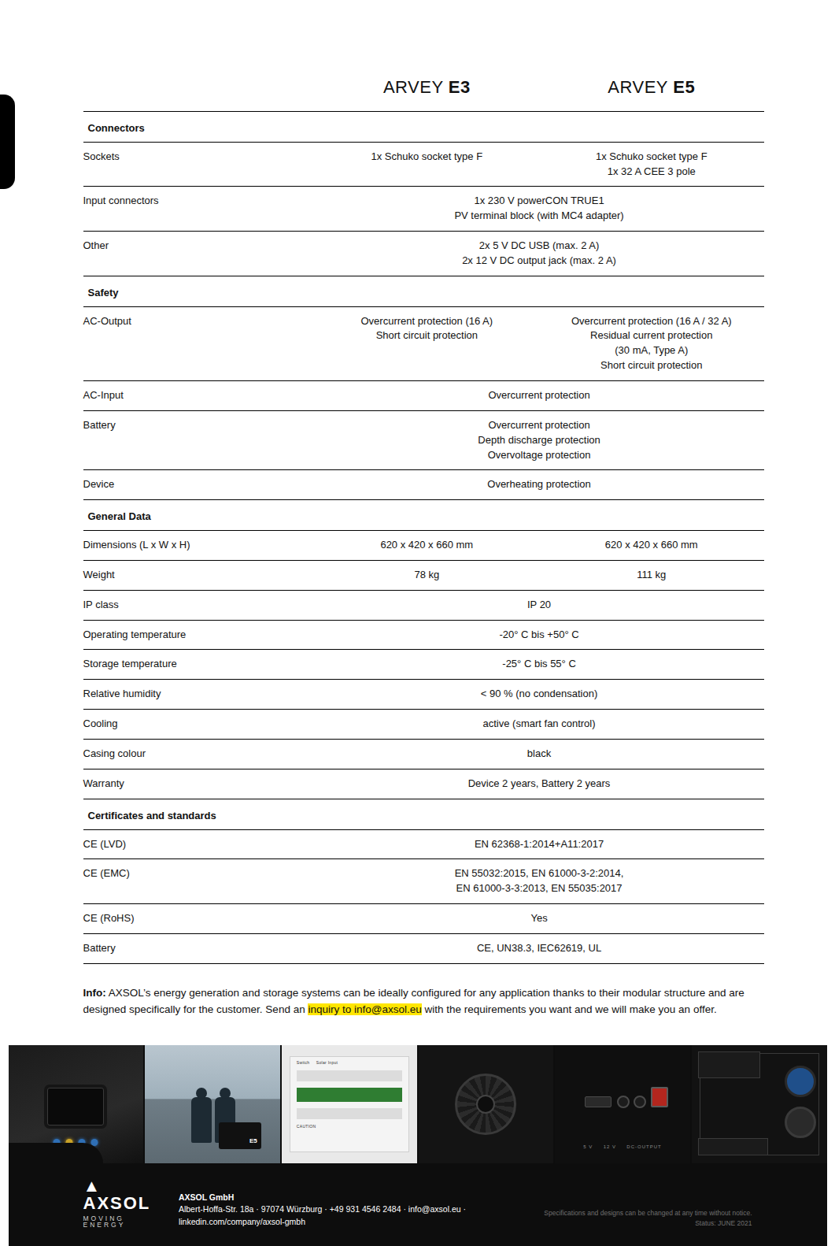| | ARVEY E3 | ARVEY E5 |
| --- | --- | --- |
| Connectors |
| Sockets | 1x Schuko socket type F | 1x Schuko socket type F 1x 32 A CEE 3 pole |
| Input connectors | 1x 230 V powerCON TRUE1 PV terminal block (with MC4 adapter) |
| Other | 2x 5 V DC USB (max. 2 A) 2x 12 V DC output jack (max. 2 A) |
| Safety |
| AC-Output | Overcurrent protection (16 A) Short circuit protection | Overcurrent protection (16 A / 32 A) Residual current protection (30 mA, Type A) Short circuit protection |
| AC-Input | Overcurrent protection |
| Battery | Overcurrent protection Depth discharge protection Overvoltage protection |
| Device | Overheating protection |
| General Data |
| Dimensions (L x W x H) | 620 x 420 x 660 mm | 620 x 420 x 660 mm |
| Weight | 78 kg | 111 kg |
| IP class | IP 20 |
| Operating temperature | -20° C bis +50° C |
| Storage temperature | -25° C bis 55° C |
| Relative humidity | < 90 % (no condensation) |
| Cooling | active (smart fan control) |
| Casing colour | black |
| Warranty | Device 2 years, Battery 2 years |
| Certificates and standards |
| CE (LVD) | EN 62368-1:2014+A11:2017 |
| CE (EMC) | EN 55032:2015, EN 61000-3-2:2014, EN 61000-3-3:2013, EN 55035:2017 |
| CE (RoHS) | Yes |
| Battery | CE, UN38.3, IEC62619, UL |
Info: AXSOL’s energy generation and storage systems can be ideally configured for any application thanks to their modular structure and are designed specifically for the customer. Send an inquiry to info@axsol.eu with the requirements you want and we will make you an offer.
Switch Solar Input
CAUTION
5 V 12 V DC-OUTPUT
▲AXSOLMOVING ENERGY
AXSOL GmbH
Albert-Hoffa-Str. 18a · 97074 Würzburg · +49 931 4546 2484 · info@axsol.eu · linkedin.com/company/axsol-gmbh
Specifications and designs can be changed at any time without notice. Status: JUNE 2021